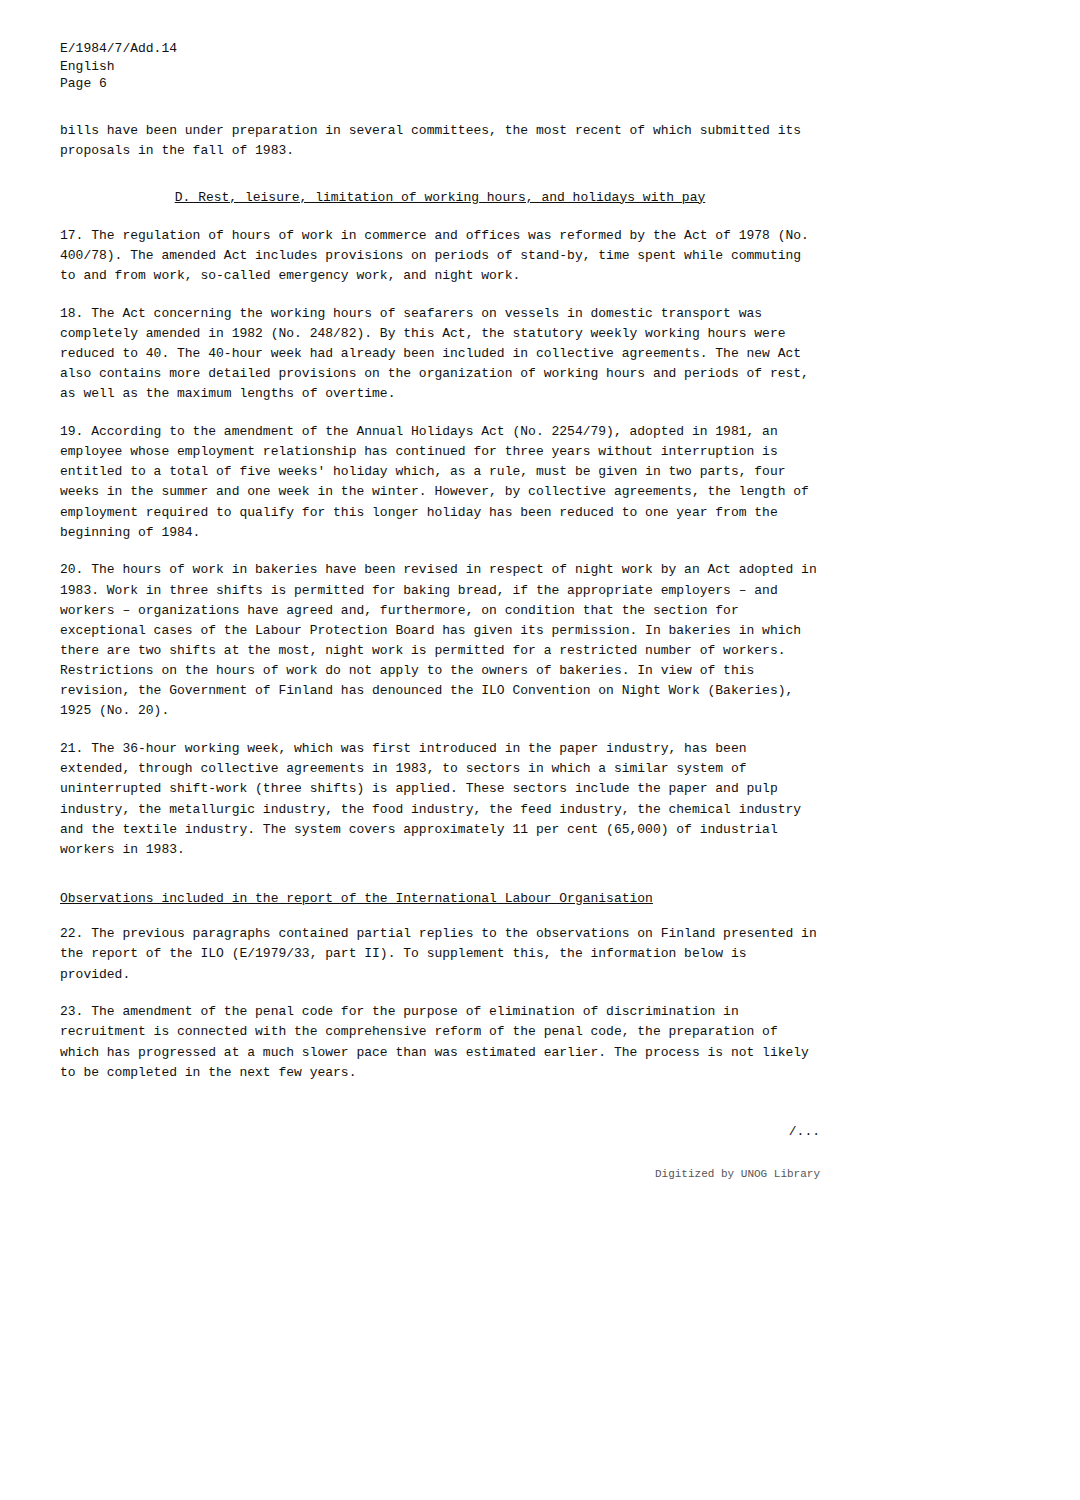E/1984/7/Add.14
English
Page 6
bills have been under preparation in several committees, the most recent of which submitted its proposals in the fall of 1983.
D. Rest, leisure, limitation of working hours, and holidays with pay
17. The regulation of hours of work in commerce and offices was reformed by the Act of 1978 (No. 400/78). The amended Act includes provisions on periods of stand-by, time spent while commuting to and from work, so-called emergency work, and night work.
18. The Act concerning the working hours of seafarers on vessels in domestic transport was completely amended in 1982 (No. 248/82). By this Act, the statutory weekly working hours were reduced to 40. The 40-hour week had already been included in collective agreements. The new Act also contains more detailed provisions on the organization of working hours and periods of rest, as well as the maximum lengths of overtime.
19. According to the amendment of the Annual Holidays Act (No. 2254/79), adopted in 1981, an employee whose employment relationship has continued for three years without interruption is entitled to a total of five weeks' holiday which, as a rule, must be given in two parts, four weeks in the summer and one week in the winter. However, by collective agreements, the length of employment required to qualify for this longer holiday has been reduced to one year from the beginning of 1984.
20. The hours of work in bakeries have been revised in respect of night work by an Act adopted in 1983. Work in three shifts is permitted for baking bread, if the appropriate employers – and workers – organizations have agreed and, furthermore, on condition that the section for exceptional cases of the Labour Protection Board has given its permission. In bakeries in which there are two shifts at the most, night work is permitted for a restricted number of workers. Restrictions on the hours of work do not apply to the owners of bakeries. In view of this revision, the Government of Finland has denounced the ILO Convention on Night Work (Bakeries), 1925 (No. 20).
21. The 36-hour working week, which was first introduced in the paper industry, has been extended, through collective agreements in 1983, to sectors in which a similar system of uninterrupted shift-work (three shifts) is applied. These sectors include the paper and pulp industry, the metallurgic industry, the food industry, the feed industry, the chemical industry and the textile industry. The system covers approximately 11 per cent (65,000) of industrial workers in 1983.
Observations included in the report of the International Labour Organisation
22. The previous paragraphs contained partial replies to the observations on Finland presented in the report of the ILO (E/1979/33, part II). To supplement this, the information below is provided.
23. The amendment of the penal code for the purpose of elimination of discrimination in recruitment is connected with the comprehensive reform of the penal code, the preparation of which has progressed at a much slower pace than was estimated earlier. The process is not likely to be completed in the next few years.
/...
Digitized by UNOG Library